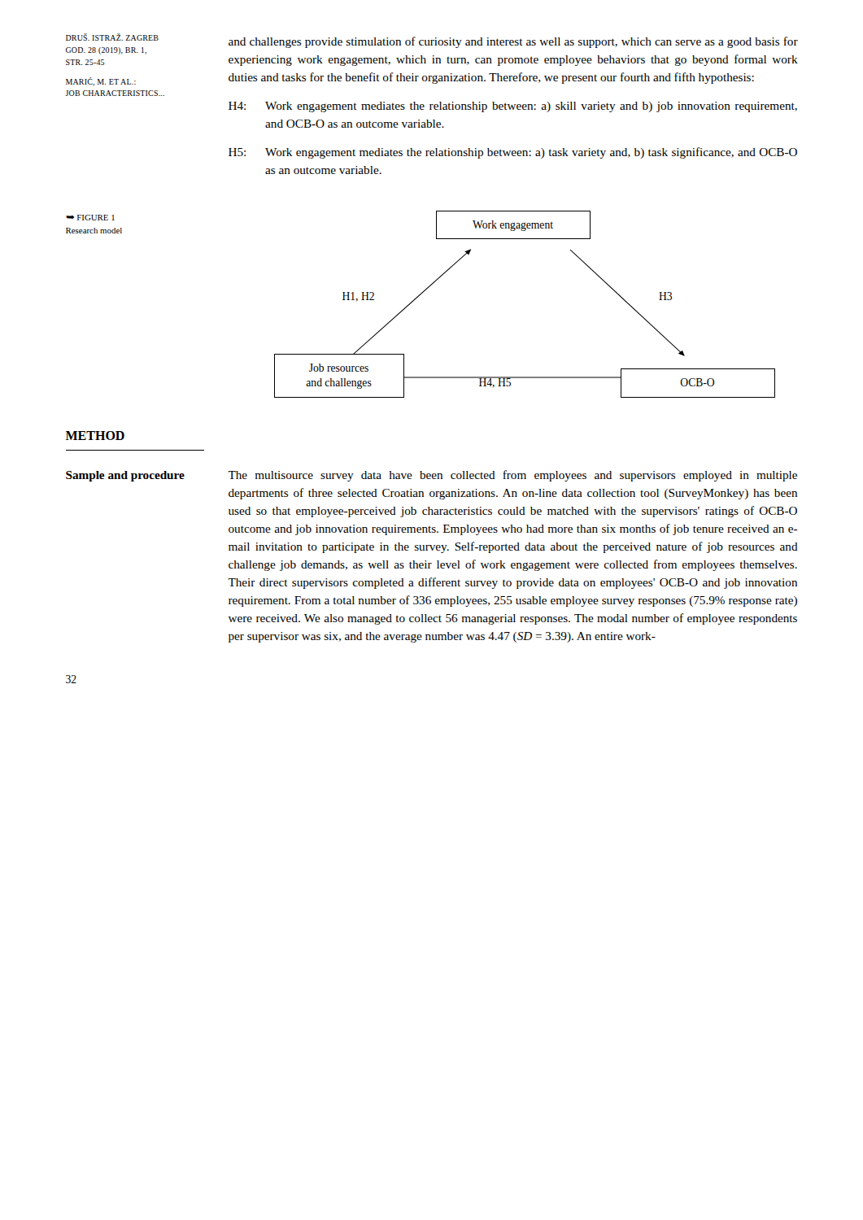DRUŠ. ISTRAŽ. ZAGREB
GOD. 28 (2019), BR. 1,
STR. 25-45
MARIĆ, M. ET AL.:
JOB CHARACTERISTICS...
and challenges provide stimulation of curiosity and interest as well as support, which can serve as a good basis for experiencing work engagement, which in turn, can promote employee behaviors that go beyond formal work duties and tasks for the benefit of their organization. Therefore, we present our fourth and fifth hypothesis:
H4:
Work engagement mediates the relationship between: a) skill variety and b) job innovation requirement, and OCB-O as an outcome variable.
H5:
Work engagement mediates the relationship between: a) task variety and, b) task significance, and OCB-O as an outcome variable.
➥ FIGURE 1
Research model
Work engagement
Job resources
and challenges
OCB-O
H1, H2
H3
H4, H5
METHOD
Sample and procedure
The multisource survey data have been collected from employees and supervisors employed in multiple departments of three selected Croatian organizations. An on-line data collection tool (SurveyMonkey) has been used so that employee-perceived job characteristics could be matched with the supervisors' ratings of OCB-O outcome and job innovation requirements. Employees who had more than six months of job tenure received an e-mail invitation to participate in the survey. Self-reported data about the perceived nature of job resources and challenge job demands, as well as their level of work engagement were collected from employees themselves. Their direct supervisors completed a different survey to provide data on employees' OCB-O and job innovation requirement. From a total number of 336 employees, 255 usable employee survey responses (75.9% response rate) were received. We also managed to collect 56 managerial responses. The modal number of employee respondents per supervisor was six, and the average number was 4.47 (SD = 3.39). An entire work-
32